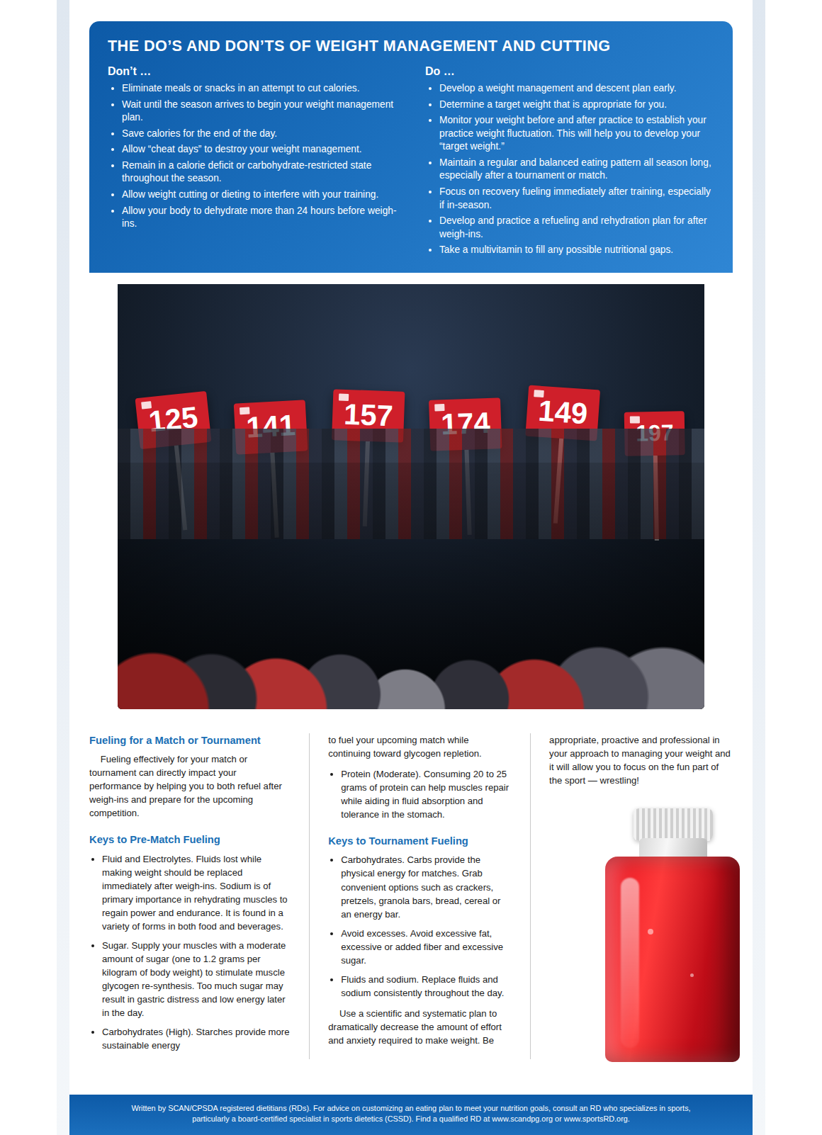The Do’s and Don’ts of Weight Management and Cutting
Don’t …
Eliminate meals or snacks in an attempt to cut calories.
Wait until the season arrives to begin your weight management plan.
Save calories for the end of the day.
Allow “cheat days” to destroy your weight management.
Remain in a calorie deficit or carbohydrate-restricted state throughout the season.
Allow weight cutting or dieting to interfere with your training.
Allow your body to dehydrate more than 24 hours before weigh-ins.
Do …
Develop a weight management and descent plan early.
Determine a target weight that is appropriate for you.
Monitor your weight before and after practice to establish your practice weight fluctuation. This will help you to develop your “target weight.”
Maintain a regular and balanced eating pattern all season long, especially after a tournament or match.
Focus on recovery fueling immediately after training, especially if in-season.
Develop and practice a refueling and rehydration plan for after weigh-ins.
Take a multivitamin to fill any possible nutritional gaps.
125
141
157
174
149
197
Fueling for a Match or Tournament
Fueling effectively for your match or tournament can directly impact your performance by helping you to both refuel after weigh-ins and prepare for the upcoming competition.
Keys to Pre-Match Fueling
Fluid and Electrolytes. Fluids lost while making weight should be replaced immediately after weigh-ins. Sodium is of primary importance in rehydrating muscles to regain power and endurance. It is found in a variety of forms in both food and beverages.
Sugar. Supply your muscles with a moderate amount of sugar (one to 1.2 grams per kilogram of body weight) to stimulate muscle glycogen re-synthesis. Too much sugar may result in gastric distress and low energy later in the day.
Carbohydrates (High). Starches provide more sustainable energy
to fuel your upcoming match while continuing toward glycogen repletion.
Protein (Moderate). Consuming 20 to 25 grams of protein can help muscles repair while aiding in fluid absorption and tolerance in the stomach.
Keys to Tournament Fueling
Carbohydrates. Carbs provide the physical energy for matches. Grab convenient options such as crackers, pretzels, granola bars, bread, cereal or an energy bar.
Avoid excesses. Avoid excessive fat, excessive or added fiber and excessive sugar.
Fluids and sodium. Replace fluids and sodium consistently throughout the day.
Use a scientific and systematic plan to dramatically decrease the amount of effort and anxiety required to make weight. Be
appropriate, proactive and professional in your approach to managing your weight and it will allow you to focus on the fun part of the sport — wrestling!
Written by SCAN/CPSDA registered dietitians (RDs). For advice on customizing an eating plan to meet your nutrition goals, consult an RD who specializes in sports,
particularly a board-certified specialist in sports dietetics (CSSD). Find a qualified RD at www.scandpg.org or www.sportsRD.org.